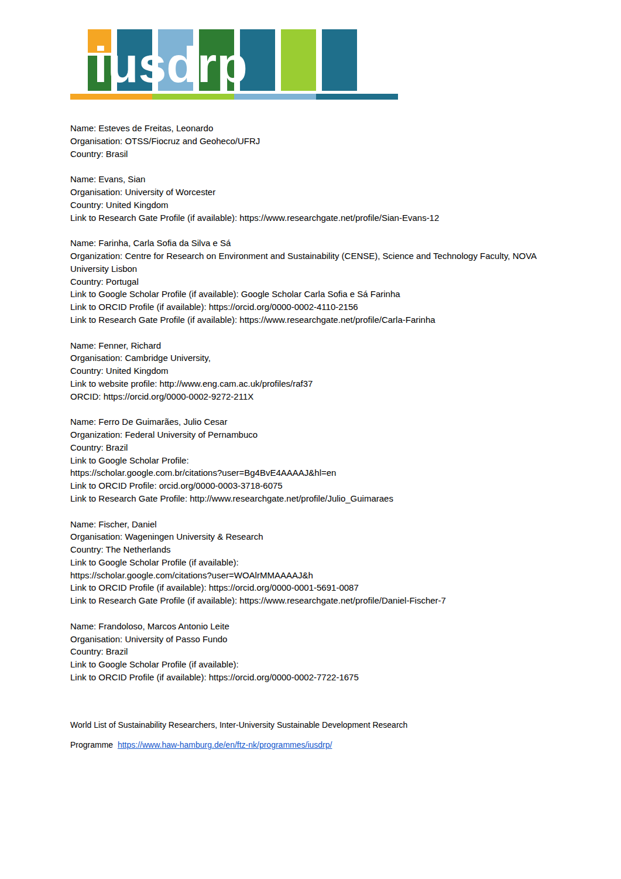iusdrp
Name: Esteves de Freitas, Leonardo
Organisation: OTSS/Fiocruz and Geoheco/UFRJ
Country: Brasil
Name: Evans, Sian
Organisation: University of Worcester
Country: United Kingdom
Link to Research Gate Profile (if available): https://www.researchgate.net/profile/Sian-Evans-12
Name: Farinha, Carla Sofia da Silva e Sá
Organization: Centre for Research on Environment and Sustainability (CENSE), Science and Technology Faculty, NOVA University Lisbon
Country: Portugal
Link to Google Scholar Profile (if available): Google Scholar Carla Sofia e Sá Farinha
Link to ORCID Profile (if available): https://orcid.org/0000-0002-4110-2156
Link to Research Gate Profile (if available): https://www.researchgate.net/profile/Carla-Farinha
Name: Fenner, Richard
Organisation: Cambridge University,
Country: United Kingdom
Link to website profile: http://www.eng.cam.ac.uk/profiles/raf37
ORCID: https://orcid.org/0000-0002-9272-211X
Name: Ferro De Guimarães, Julio Cesar
Organization: Federal University of Pernambuco
Country: Brazil
Link to Google Scholar Profile:
https://scholar.google.com.br/citations?user=Bg4BvE4AAAAJ&hl=en
Link to ORCID Profile: orcid.org/0000-0003-3718-6075
Link to Research Gate Profile: http://www.researchgate.net/profile/Julio_Guimaraes
Name: Fischer, Daniel
Organisation: Wageningen University & Research
Country: The Netherlands
Link to Google Scholar Profile (if available):
https://scholar.google.com/citations?user=WOAlrMMAAAAJ&h
Link to ORCID Profile (if available): https://orcid.org/0000-0001-5691-0087
Link to Research Gate Profile (if available): https://www.researchgate.net/profile/Daniel-Fischer-7
Name: Frandoloso, Marcos Antonio Leite
Organisation: University of Passo Fundo
Country: Brazil
Link to Google Scholar Profile (if available):
Link to ORCID Profile (if available): https://orcid.org/0000-0002-7722-1675
World List of Sustainability Researchers, Inter-University Sustainable Development Research
Programme https://www.haw-hamburg.de/en/ftz-nk/programmes/iusdrp/